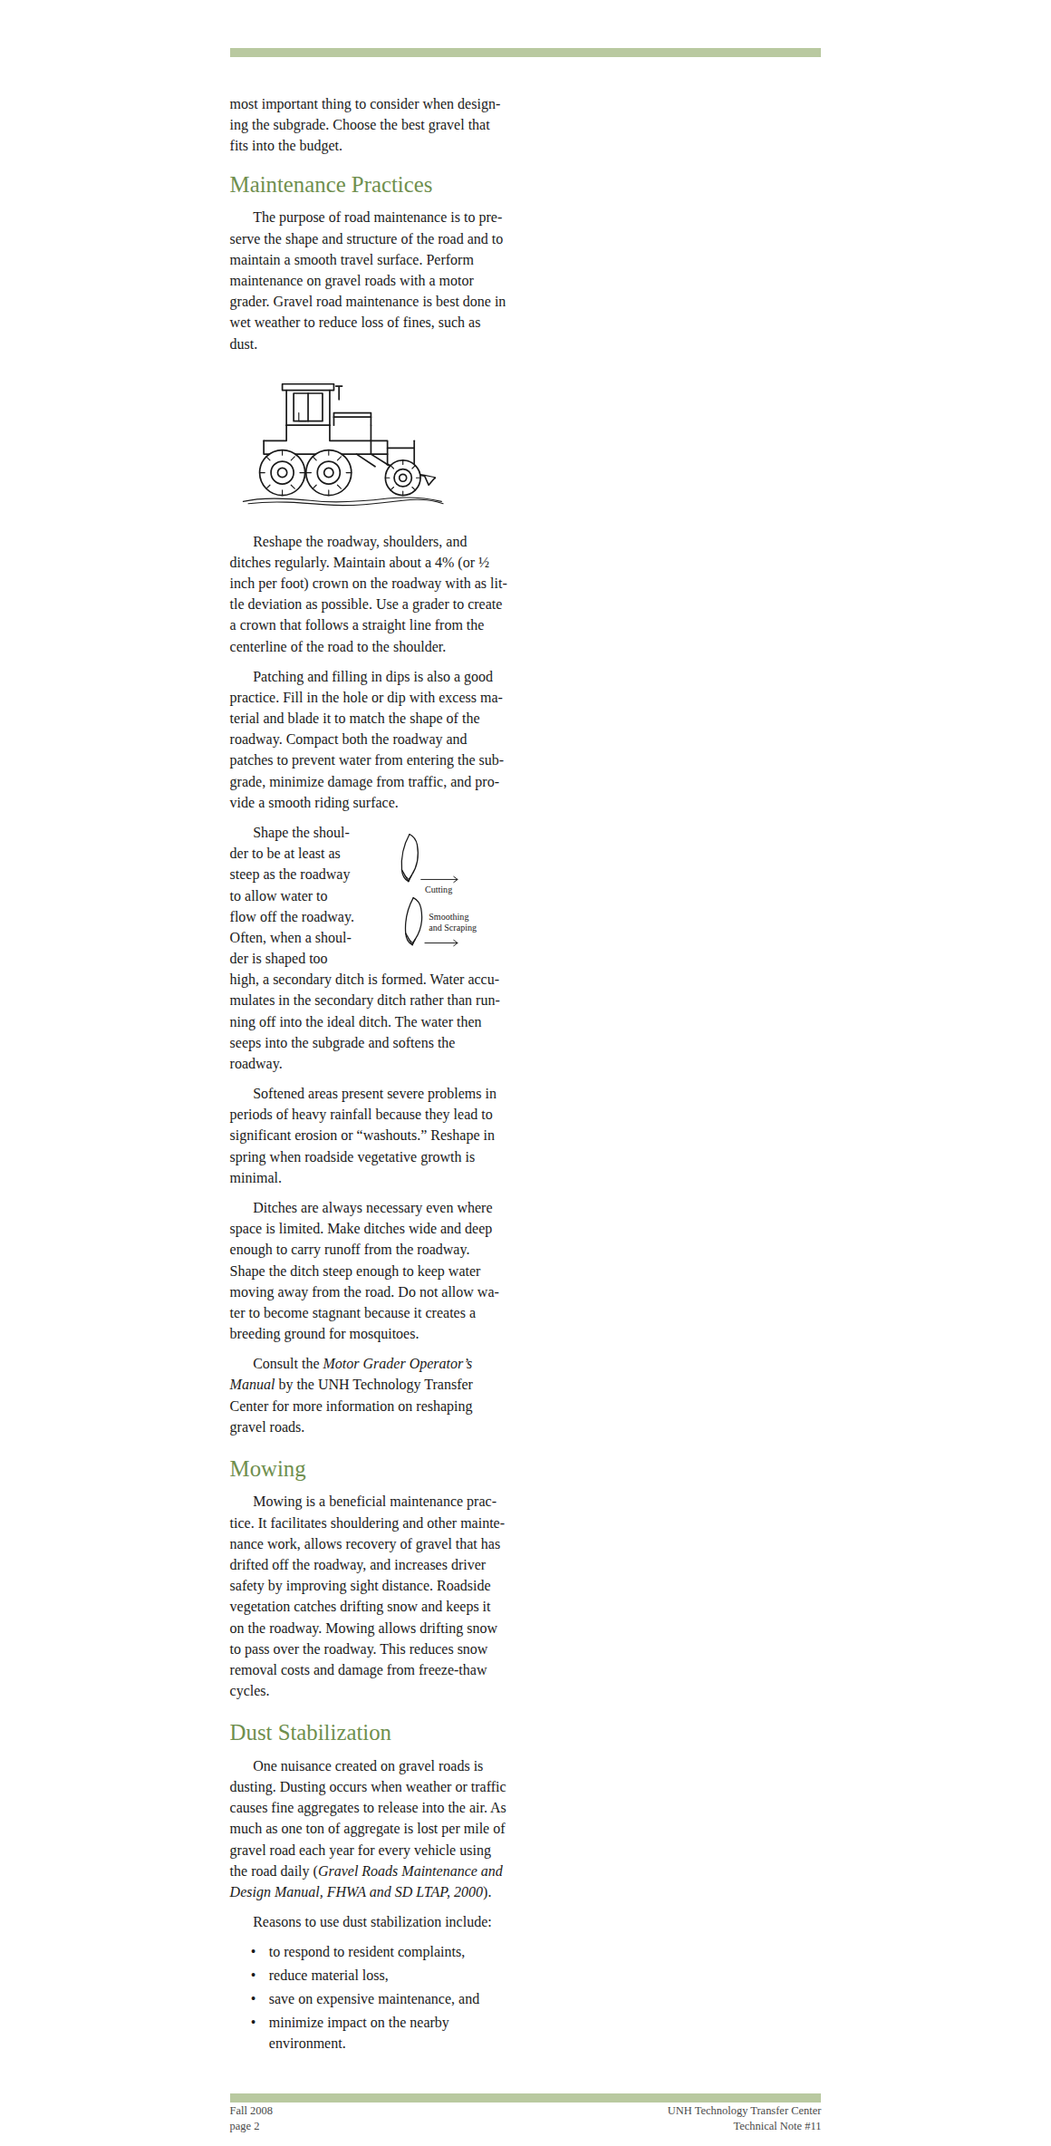most important thing to consider when designing the subgrade. Choose the best gravel that fits into the budget.
Maintenance Practices
The purpose of road maintenance is to preserve the shape and structure of the road and to maintain a smooth travel surface. Perform maintenance on gravel roads with a motor grader. Gravel road maintenance is best done in wet weather to reduce loss of fines, such as dust.
Reshape the roadway, shoulders, and ditches regularly. Maintain about a 4% (or ½ inch per foot) crown on the roadway with as little deviation as possible. Use a grader to create a crown that follows a straight line from the centerline of the road to the shoulder.
Patching and filling in dips is also a good practice. Fill in the hole or dip with excess material and blade it to match the shape of the roadway. Compact both the roadway and patches to prevent water from entering the subgrade, minimize damage from traffic, and provide a smooth riding surface.
Cutting Smoothing and Scraping
Shape the shoulder to be at least as steep as the roadway to allow water to flow off the roadway. Often, when a shoulder is shaped too high, a secondary ditch is formed. Water accumulates in the secondary ditch rather than running off into the ideal ditch. The water then seeps into the subgrade and softens the roadway.
Softened areas present severe problems in periods of heavy rainfall because they lead to significant erosion or “washouts.” Reshape in spring when roadside vegetative growth is minimal.
Ditches are always necessary even where space is limited. Make ditches wide and deep enough to carry runoff from the roadway. Shape the ditch steep enough to keep water moving away from the road. Do not allow water to become stagnant because it creates a breeding ground for mosquitoes.
Consult the Motor Grader Operator’s Manual by the UNH Technology Transfer Center for more information on reshaping gravel roads.
Mowing
Mowing is a beneficial maintenance practice. It facilitates shouldering and other maintenance work, allows recovery of gravel that has drifted off the roadway, and increases driver safety by improving sight distance. Roadside vegetation catches drifting snow and keeps it on the roadway. Mowing allows drifting snow to pass over the roadway. This reduces snow removal costs and damage from freeze-thaw cycles.
Dust Stabilization
One nuisance created on gravel roads is dusting. Dusting occurs when weather or traffic causes fine aggregates to release into the air. As much as one ton of aggregate is lost per mile of gravel road each year for every vehicle using the road daily (Gravel Roads Maintenance and Design Manual, FHWA and SD LTAP, 2000).
Reasons to use dust stabilization include:
to respond to resident complaints,
reduce material loss,
save on expensive maintenance, and
minimize impact on the nearby environment.
Fall 2008 page 2
UNH Technology Transfer Center Technical Note #11